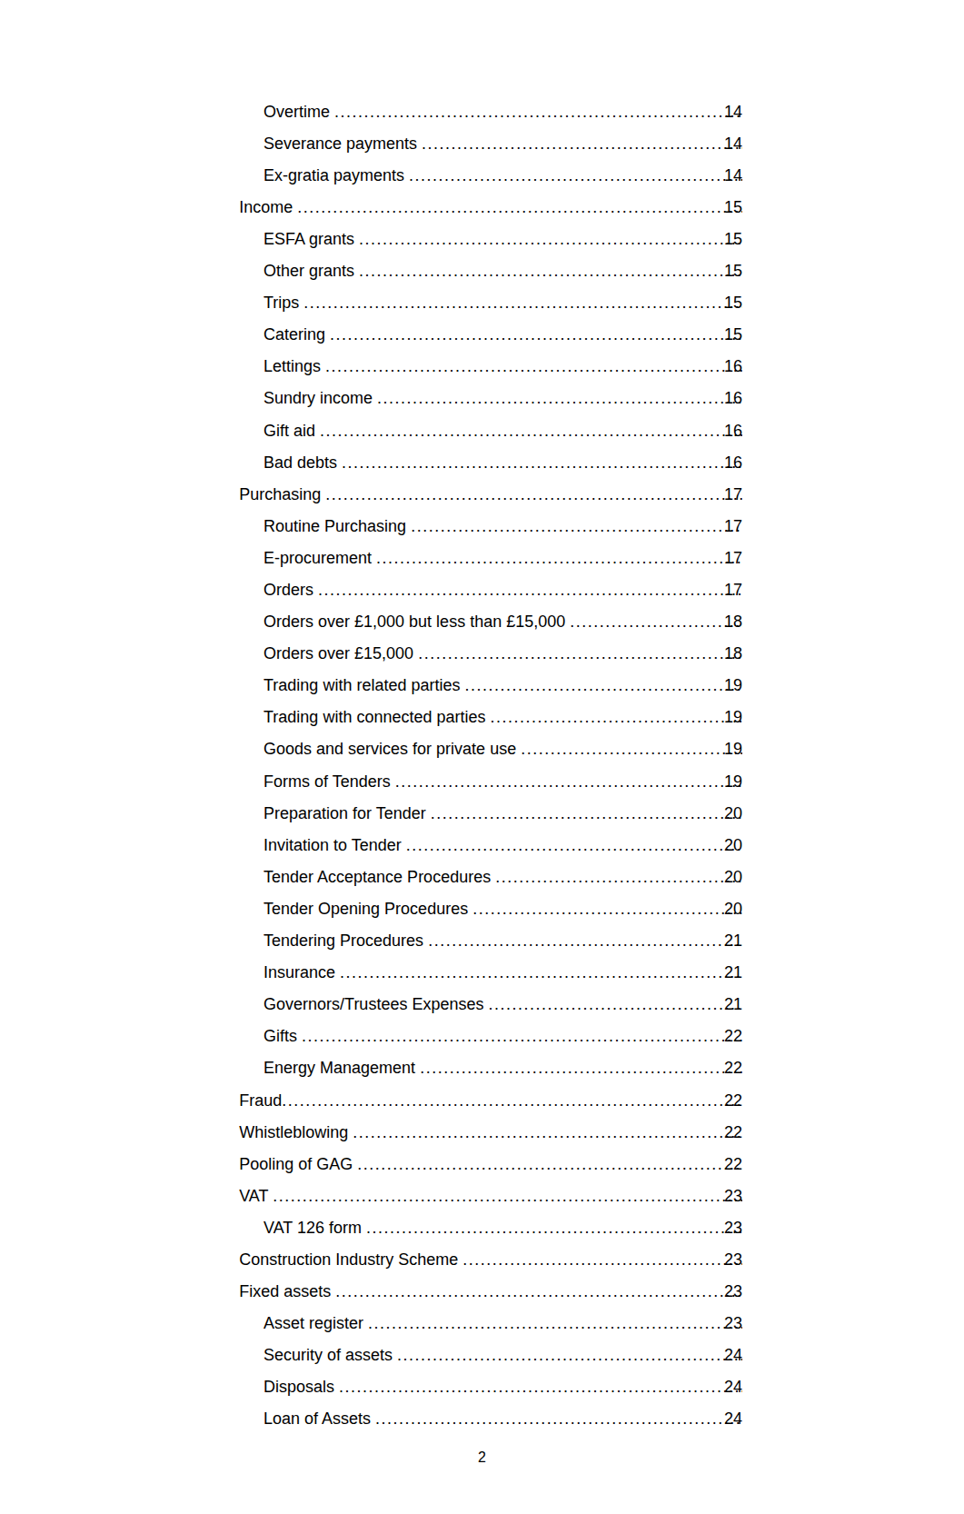14 Overtime ..................................................................................................
14 Severance payments ...............................................................................
14 Ex-gratia payments ...................................................................................
15 Income .........................................................................................................
15 ESFA grants ..............................................................................................
15 Other grants ............................................................................................
15 Trips .........................................................................................................
15 Catering .................................................................................................
16 Lettings ...................................................................................................
16 Sundry income .......................................................................................
16 Gift aid ...................................................................................................
16 Bad debts ..............................................................................................
17 Purchasing ..................................................................................................
17 Routine Purchasing ..................................................................................
17 E-procurement .........................................................................................
17 Orders ....................................................................................................
18 Orders over £1,000 but less than £15,000 ................................................
18 Orders over £15,000 .................................................................................
19 Trading with related parties .....................................................................
19 Trading with connected parties ............................................................
19 Goods and services for private use .......................................................
19 Forms of Tenders .....................................................................................
20 Preparation for Tender ............................................................................
20 Invitation to Tender ...................................................................................
20 Tender Acceptance Procedures ............................................................
20 Tender Opening Procedures ...................................................................
21 Tendering Procedures .............................................................................
21 Insurance ................................................................................................
21 Governors/Trustees Expenses ....................................................................
22 Gifts .......................................................................................................
22 Energy Management ...........................................................................
22 Fraud............................................................................................................
22 Whistleblowing ..............................................................................................
22 Pooling of GAG ..........................................................................................
23 VAT ..............................................................................................................
23 VAT 126 form ............................................................................................
23 Construction Industry Scheme ....................................................................
23 Fixed assets .................................................................................................
23 Asset register ............................................................................................
24 Security of assets .....................................................................................
24 Disposals .................................................................................................
24 Loan of Assets .........................................................................................
2